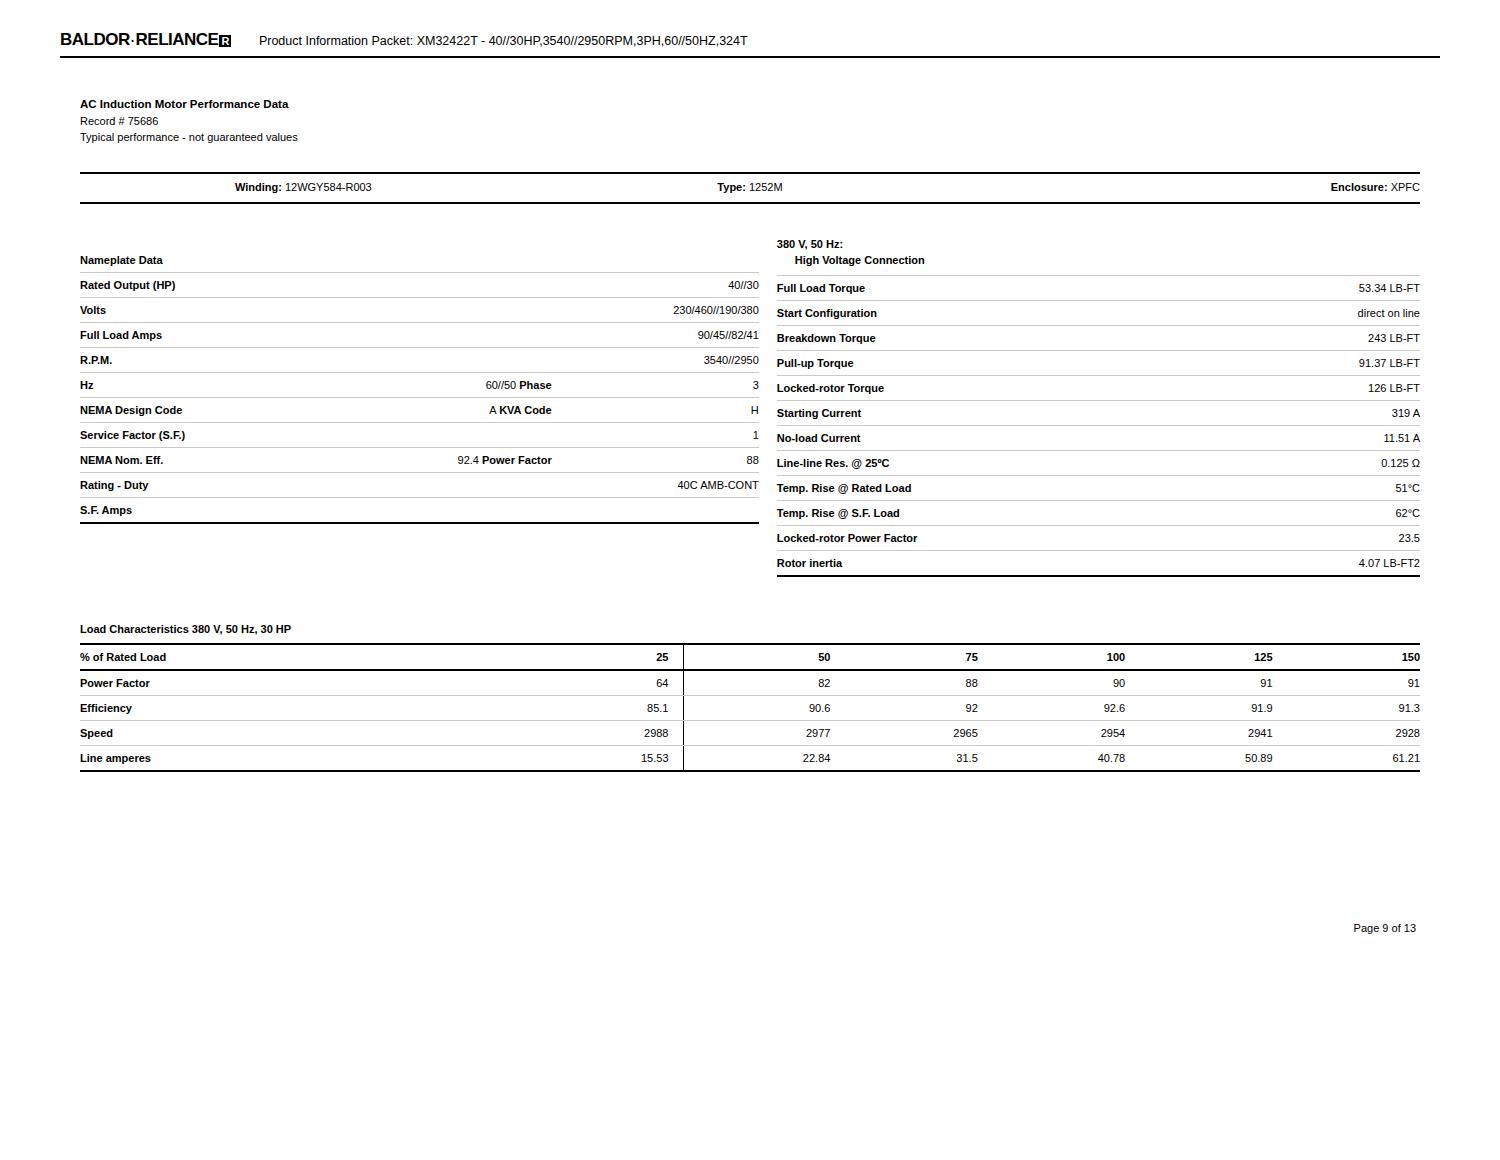BALDOR·RELIANCER
Product Information Packet: XM32422T - 40//30HP,3540//2950RPM,3PH,60//50HZ,324T
AC Induction Motor Performance Data
Record # 75686
Typical performance - not guaranteed values
| Winding: 12WGY584-R003 | Type: 1252M | Enclosure: XPFC |
| Nameplate Data |
| Rated Output (HP) | | 40//30 |
| Volts | | 230/460//190/380 |
| Full Load Amps | | 90/45//82/41 |
| R.P.M. | | 3540//2950 |
| Hz | 60//50 Phase | 3 |
| NEMA Design Code | A KVA Code | H |
| Service Factor (S.F.) | | 1 |
| NEMA Nom. Eff. | 92.4 Power Factor | 88 |
| Rating - Duty | | 40C AMB-CONT |
| S.F. Amps | | |
| 380 V, 50 Hz: High Voltage Connection |
| Full Load Torque | 53.34 LB-FT |
| Start Configuration | direct on line |
| Breakdown Torque | 243 LB-FT |
| Pull-up Torque | 91.37 LB-FT |
| Locked-rotor Torque | 126 LB-FT |
| Starting Current | 319 A |
| No-load Current | 11.51 A |
| Line-line Res. @ 25ºC | 0.125 Ω |
| Temp. Rise @ Rated Load | 51°C |
| Temp. Rise @ S.F. Load | 62°C |
| Locked-rotor Power Factor | 23.5 |
| Rotor inertia | 4.07 LB-FT2 |
Load Characteristics 380 V, 50 Hz, 30 HP
| % of Rated Load | 25 | 50 | 75 | 100 | 125 | 150 |
| --- | --- | --- | --- | --- | --- | --- |
| Power Factor | 64 | 82 | 88 | 90 | 91 | 91 |
| Efficiency | 85.1 | 90.6 | 92 | 92.6 | 91.9 | 91.3 |
| Speed | 2988 | 2977 | 2965 | 2954 | 2941 | 2928 |
| Line amperes | 15.53 | 22.84 | 31.5 | 40.78 | 50.89 | 61.21 |
Page 9 of 13